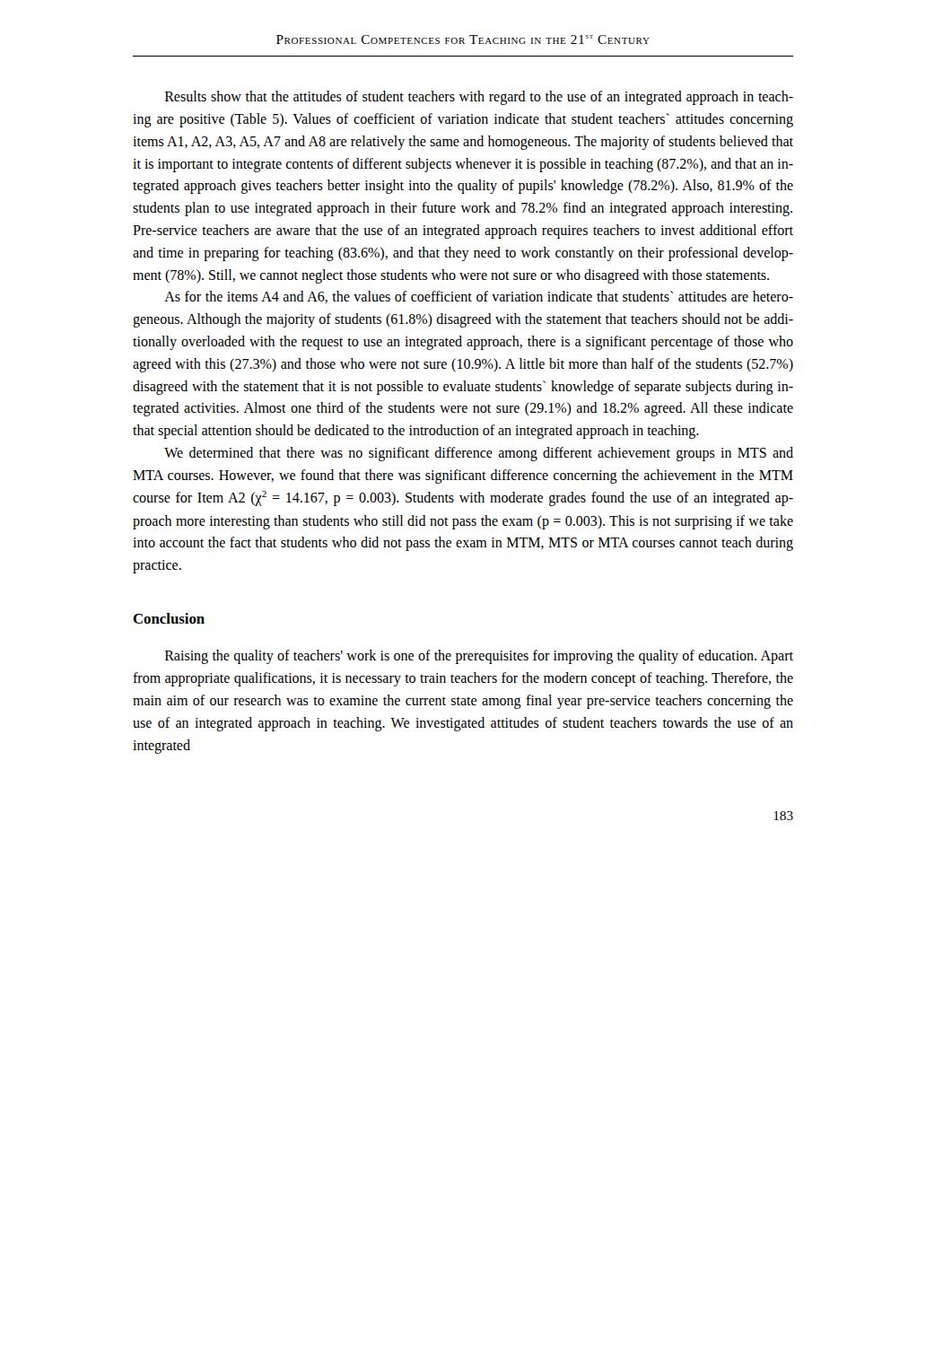Professional Competences for Teaching in the 21st Century
Results show that the attitudes of student teachers with regard to the use of an integrated approach in teaching are positive (Table 5). Values of coefficient of variation indicate that student teachers` attitudes concerning items A1, A2, A3, A5, A7 and A8 are relatively the same and homogeneous. The majority of students believed that it is important to integrate contents of different subjects whenever it is possible in teaching (87.2%), and that an integrated approach gives teachers better insight into the quality of pupils' knowledge (78.2%). Also, 81.9% of the students plan to use integrated approach in their future work and 78.2% find an integrated approach interesting. Pre-service teachers are aware that the use of an integrated approach requires teachers to invest additional effort and time in preparing for teaching (83.6%), and that they need to work constantly on their professional development (78%). Still, we cannot neglect those students who were not sure or who disagreed with those statements.
As for the items A4 and A6, the values of coefficient of variation indicate that students` attitudes are heterogeneous. Although the majority of students (61.8%) disagreed with the statement that teachers should not be additionally overloaded with the request to use an integrated approach, there is a significant percentage of those who agreed with this (27.3%) and those who were not sure (10.9%). A little bit more than half of the students (52.7%) disagreed with the statement that it is not possible to evaluate students` knowledge of separate subjects during integrated activities. Almost one third of the students were not sure (29.1%) and 18.2% agreed. All these indicate that special attention should be dedicated to the introduction of an integrated approach in teaching.
We determined that there was no significant difference among different achievement groups in MTS and MTA courses. However, we found that there was significant difference concerning the achievement in the MTM course for Item A2 (χ2 = 14.167, p = 0.003). Students with moderate grades found the use of an integrated approach more interesting than students who still did not pass the exam (p = 0.003). This is not surprising if we take into account the fact that students who did not pass the exam in MTM, MTS or MTA courses cannot teach during practice.
Conclusion
Raising the quality of teachers' work is one of the prerequisites for improving the quality of education. Apart from appropriate qualifications, it is necessary to train teachers for the modern concept of teaching. Therefore, the main aim of our research was to examine the current state among final year pre-service teachers concerning the use of an integrated approach in teaching. We investigated attitudes of student teachers towards the use of an integrated
183